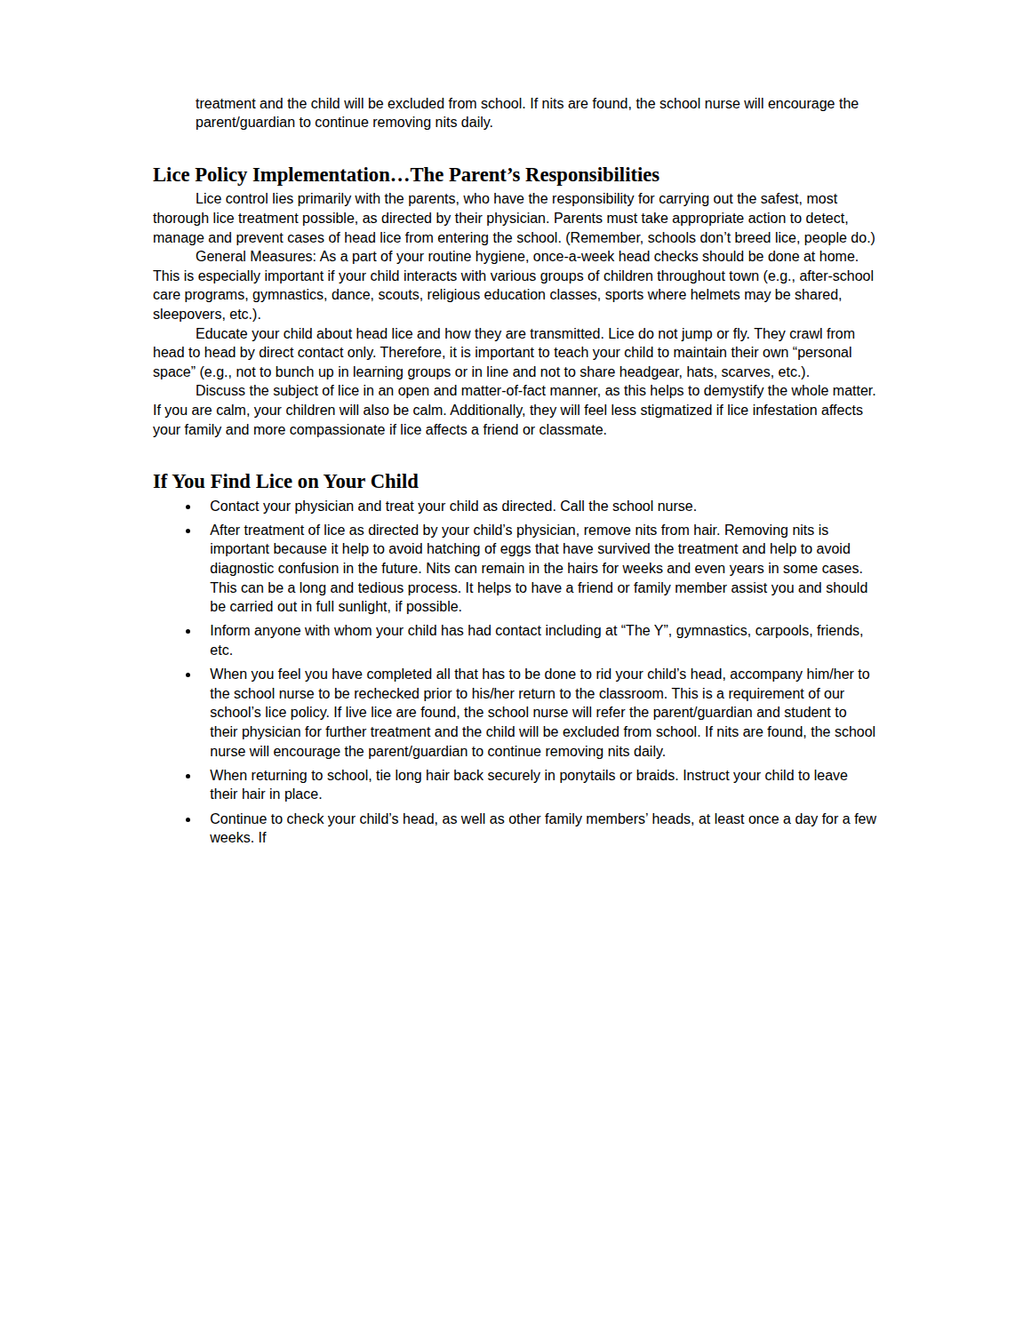treatment and the child will be excluded from school. If nits are found, the school nurse will encourage the parent/guardian to continue removing nits daily.
Lice Policy Implementation…The Parent’s Responsibilities
Lice control lies primarily with the parents, who have the responsibility for carrying out the safest, most thorough lice treatment possible, as directed by their physician. Parents must take appropriate action to detect, manage and prevent cases of head lice from entering the school. (Remember, schools don’t breed lice, people do.)
General Measures: As a part of your routine hygiene, once-a-week head checks should be done at home. This is especially important if your child interacts with various groups of children throughout town (e.g., after-school care programs, gymnastics, dance, scouts, religious education classes, sports where helmets may be shared, sleepovers, etc.).
Educate your child about head lice and how they are transmitted. Lice do not jump or fly. They crawl from head to head by direct contact only. Therefore, it is important to teach your child to maintain their own “personal space” (e.g., not to bunch up in learning groups or in line and not to share headgear, hats, scarves, etc.).
Discuss the subject of lice in an open and matter-of-fact manner, as this helps to demystify the whole matter. If you are calm, your children will also be calm. Additionally, they will feel less stigmatized if lice infestation affects your family and more compassionate if lice affects a friend or classmate.
If You Find Lice on Your Child
Contact your physician and treat your child as directed. Call the school nurse.
After treatment of lice as directed by your child’s physician, remove nits from hair. Removing nits is important because it help to avoid hatching of eggs that have survived the treatment and help to avoid diagnostic confusion in the future. Nits can remain in the hairs for weeks and even years in some cases. This can be a long and tedious process. It helps to have a friend or family member assist you and should be carried out in full sunlight, if possible.
Inform anyone with whom your child has had contact including at “The Y”, gymnastics, carpools, friends, etc.
When you feel you have completed all that has to be done to rid your child’s head, accompany him/her to the school nurse to be rechecked prior to his/her return to the classroom. This is a requirement of our school’s lice policy. If live lice are found, the school nurse will refer the parent/guardian and student to their physician for further treatment and the child will be excluded from school. If nits are found, the school nurse will encourage the parent/guardian to continue removing nits daily.
When returning to school, tie long hair back securely in ponytails or braids. Instruct your child to leave their hair in place.
Continue to check your child’s head, as well as other family members’ heads, at least once a day for a few weeks. If